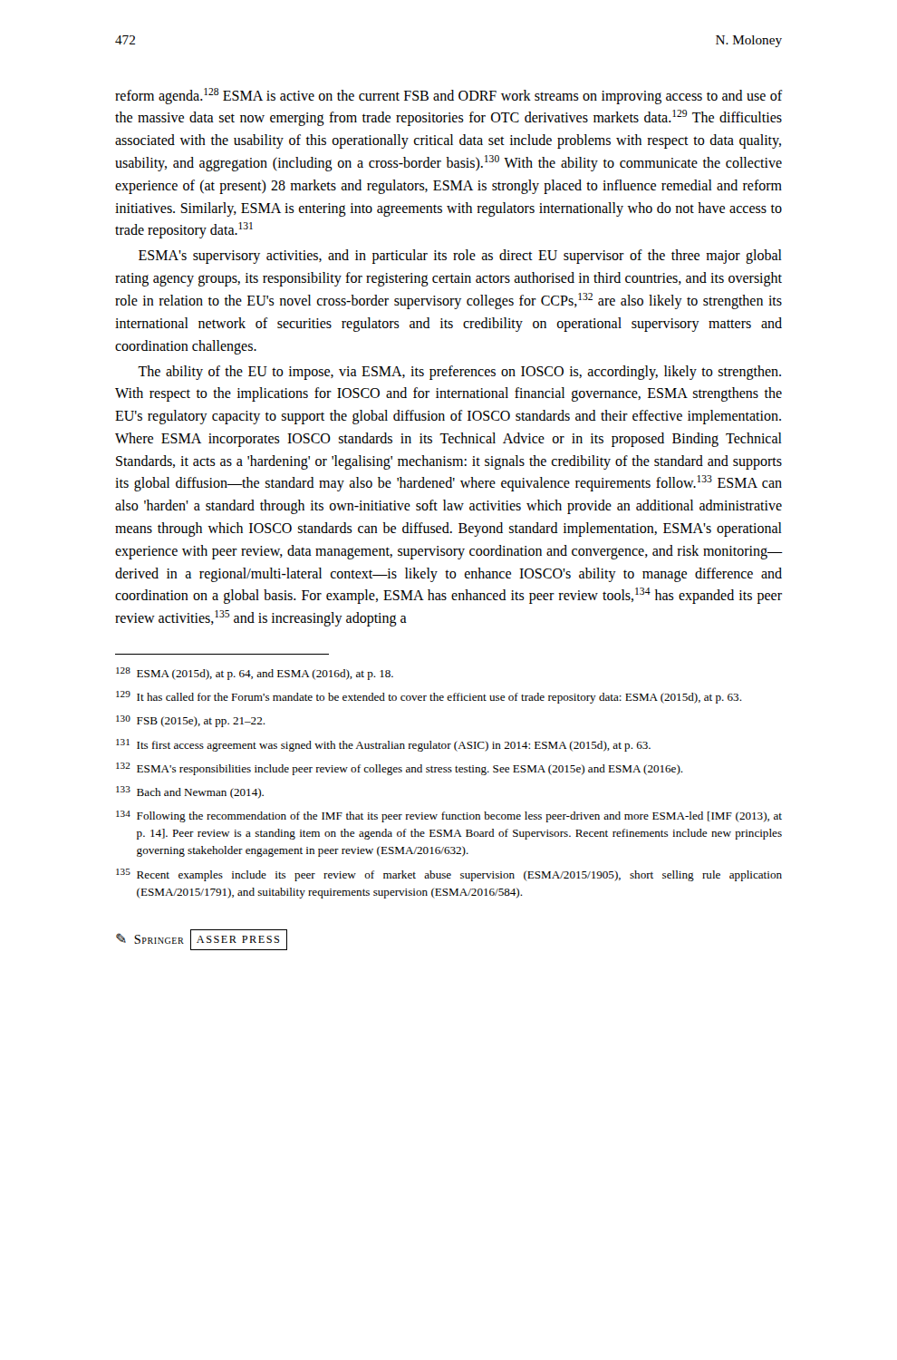472 N. Moloney
reform agenda.128 ESMA is active on the current FSB and ODRF work streams on improving access to and use of the massive data set now emerging from trade repositories for OTC derivatives markets data.129 The difficulties associated with the usability of this operationally critical data set include problems with respect to data quality, usability, and aggregation (including on a cross-border basis).130 With the ability to communicate the collective experience of (at present) 28 markets and regulators, ESMA is strongly placed to influence remedial and reform initiatives. Similarly, ESMA is entering into agreements with regulators internationally who do not have access to trade repository data.131
ESMA's supervisory activities, and in particular its role as direct EU supervisor of the three major global rating agency groups, its responsibility for registering certain actors authorised in third countries, and its oversight role in relation to the EU's novel cross-border supervisory colleges for CCPs,132 are also likely to strengthen its international network of securities regulators and its credibility on operational supervisory matters and coordination challenges.
The ability of the EU to impose, via ESMA, its preferences on IOSCO is, accordingly, likely to strengthen. With respect to the implications for IOSCO and for international financial governance, ESMA strengthens the EU's regulatory capacity to support the global diffusion of IOSCO standards and their effective implementation. Where ESMA incorporates IOSCO standards in its Technical Advice or in its proposed Binding Technical Standards, it acts as a 'hardening' or 'legalising' mechanism: it signals the credibility of the standard and supports its global diffusion—the standard may also be 'hardened' where equivalence requirements follow.133 ESMA can also 'harden' a standard through its own-initiative soft law activities which provide an additional administrative means through which IOSCO standards can be diffused. Beyond standard implementation, ESMA's operational experience with peer review, data management, supervisory coordination and convergence, and risk monitoring—derived in a regional/multi-lateral context—is likely to enhance IOSCO's ability to manage difference and coordination on a global basis. For example, ESMA has enhanced its peer review tools,134 has expanded its peer review activities,135 and is increasingly adopting a
128 ESMA (2015d), at p. 64, and ESMA (2016d), at p. 18.
129 It has called for the Forum's mandate to be extended to cover the efficient use of trade repository data: ESMA (2015d), at p. 63.
130 FSB (2015e), at pp. 21–22.
131 Its first access agreement was signed with the Australian regulator (ASIC) in 2014: ESMA (2015d), at p. 63.
132 ESMA's responsibilities include peer review of colleges and stress testing. See ESMA (2015e) and ESMA (2016e).
133 Bach and Newman (2014).
134 Following the recommendation of the IMF that its peer review function become less peer-driven and more ESMA-led [IMF (2013), at p. 14]. Peer review is a standing item on the agenda of the ESMA Board of Supervisors. Recent refinements include new principles governing stakeholder engagement in peer review (ESMA/2016/632).
135 Recent examples include its peer review of market abuse supervision (ESMA/2015/1905), short selling rule application (ESMA/2015/1791), and suitability requirements supervision (ESMA/2016/584).
✎ Springer ASSER PRESS